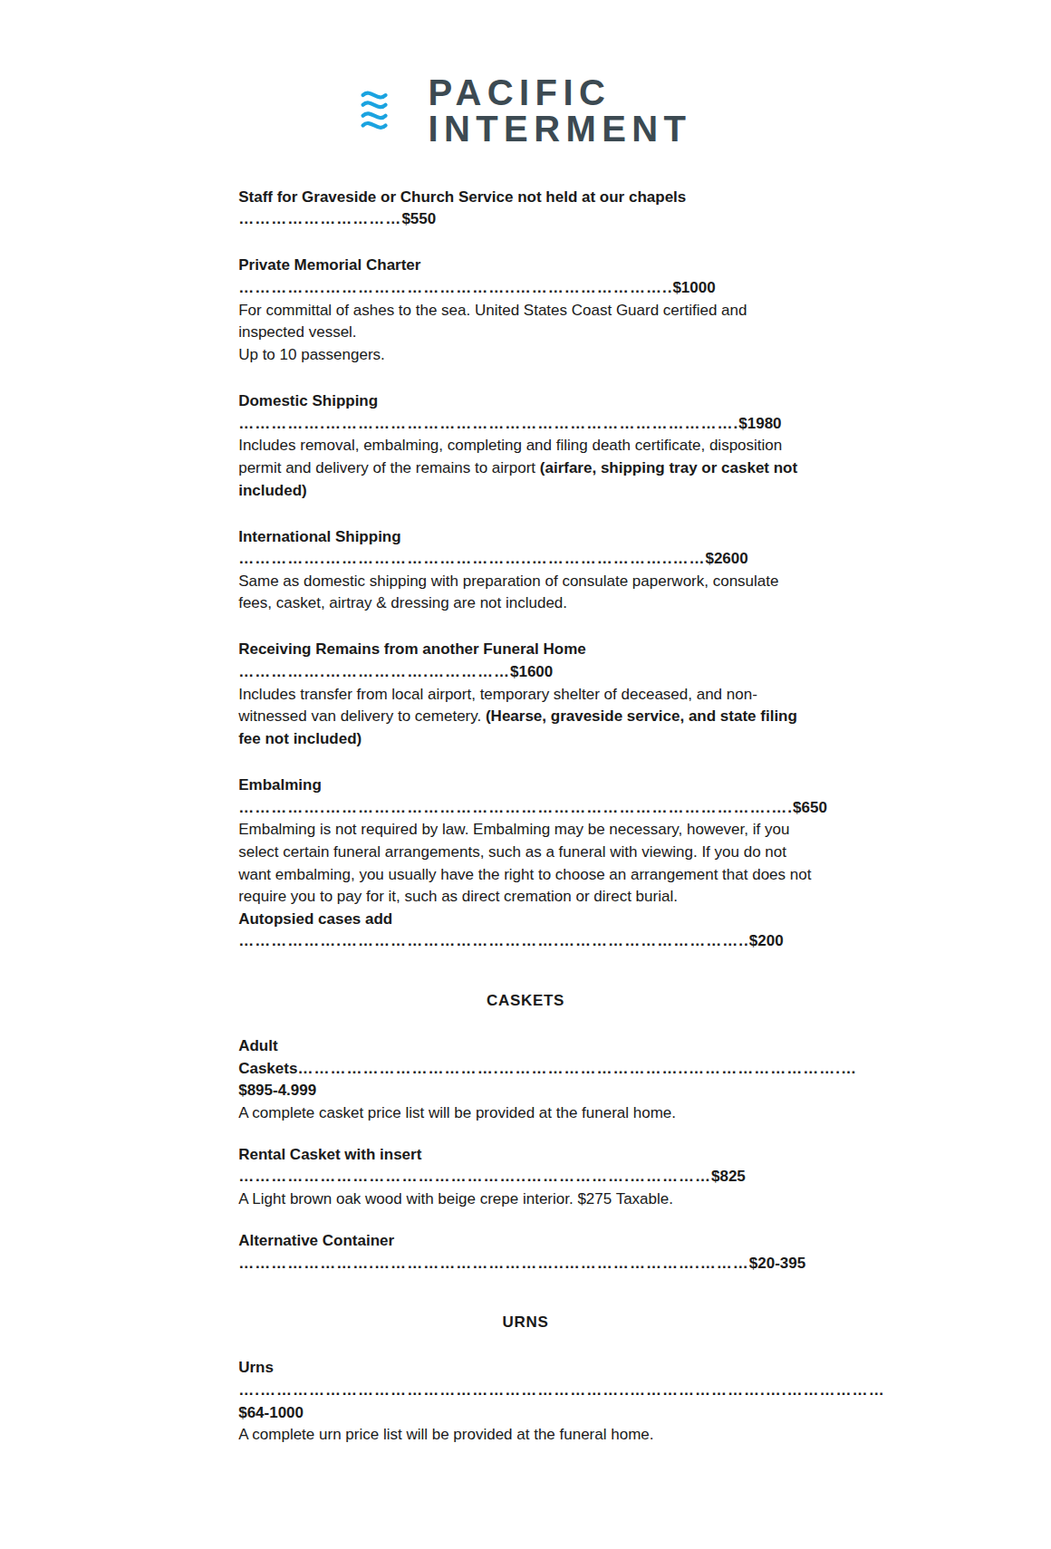PACIFIC INTERMENT
Staff for Graveside or Church Service not held at our chapels …………………………$550
Private Memorial Charter …………….……………………………..………………………..$1000
For committal of ashes to the sea. United States Coast Guard certified and inspected vessel.
Up to 10 passengers.
Domestic Shipping …………….………………………………………………………………….$1980
Includes removal, embalming, completing and filing death certificate, disposition permit and delivery of the remains to airport (airfare, shipping tray or casket not included)
International Shipping …………….………………………………..……………………..……$2600
Same as domestic shipping with preparation of consulate paperwork, consulate fees, casket, airtray & dressing are not included.
Receiving Remains from another Funeral Home …………….……………….……………$1600
Includes transfer from local airport, temporary shelter of deceased, and non-witnessed van delivery to cemetery. (Hearse, graveside service, and state filing fee not included)
Embalming …………….……………………………………………………………………….….$650
Embalming is not required by law. Embalming may be necessary, however, if you select certain funeral arrangements, such as a funeral with viewing. If you do not want embalming, you usually have the right to choose an arrangement that does not require you to pay for it, such as direct cremation or direct burial.
Autopsied cases add ……………….………………………………….……………………………..$200
CASKETS
Adult Caskets……………………………….……………………………..……………………….…$895-4.999
A complete casket price list will be provided at the funeral home.
Rental Casket with insert ……………………………………………..……………….……………$825
A Light brown oak wood with beige crepe interior. $275 Taxable.
Alternative Container …………………….……………………………..…………………….………$20-395
URNS
Urns ….…………………………………………………………..…………………….….……………… $64-1000
A complete urn price list will be provided at the funeral home.